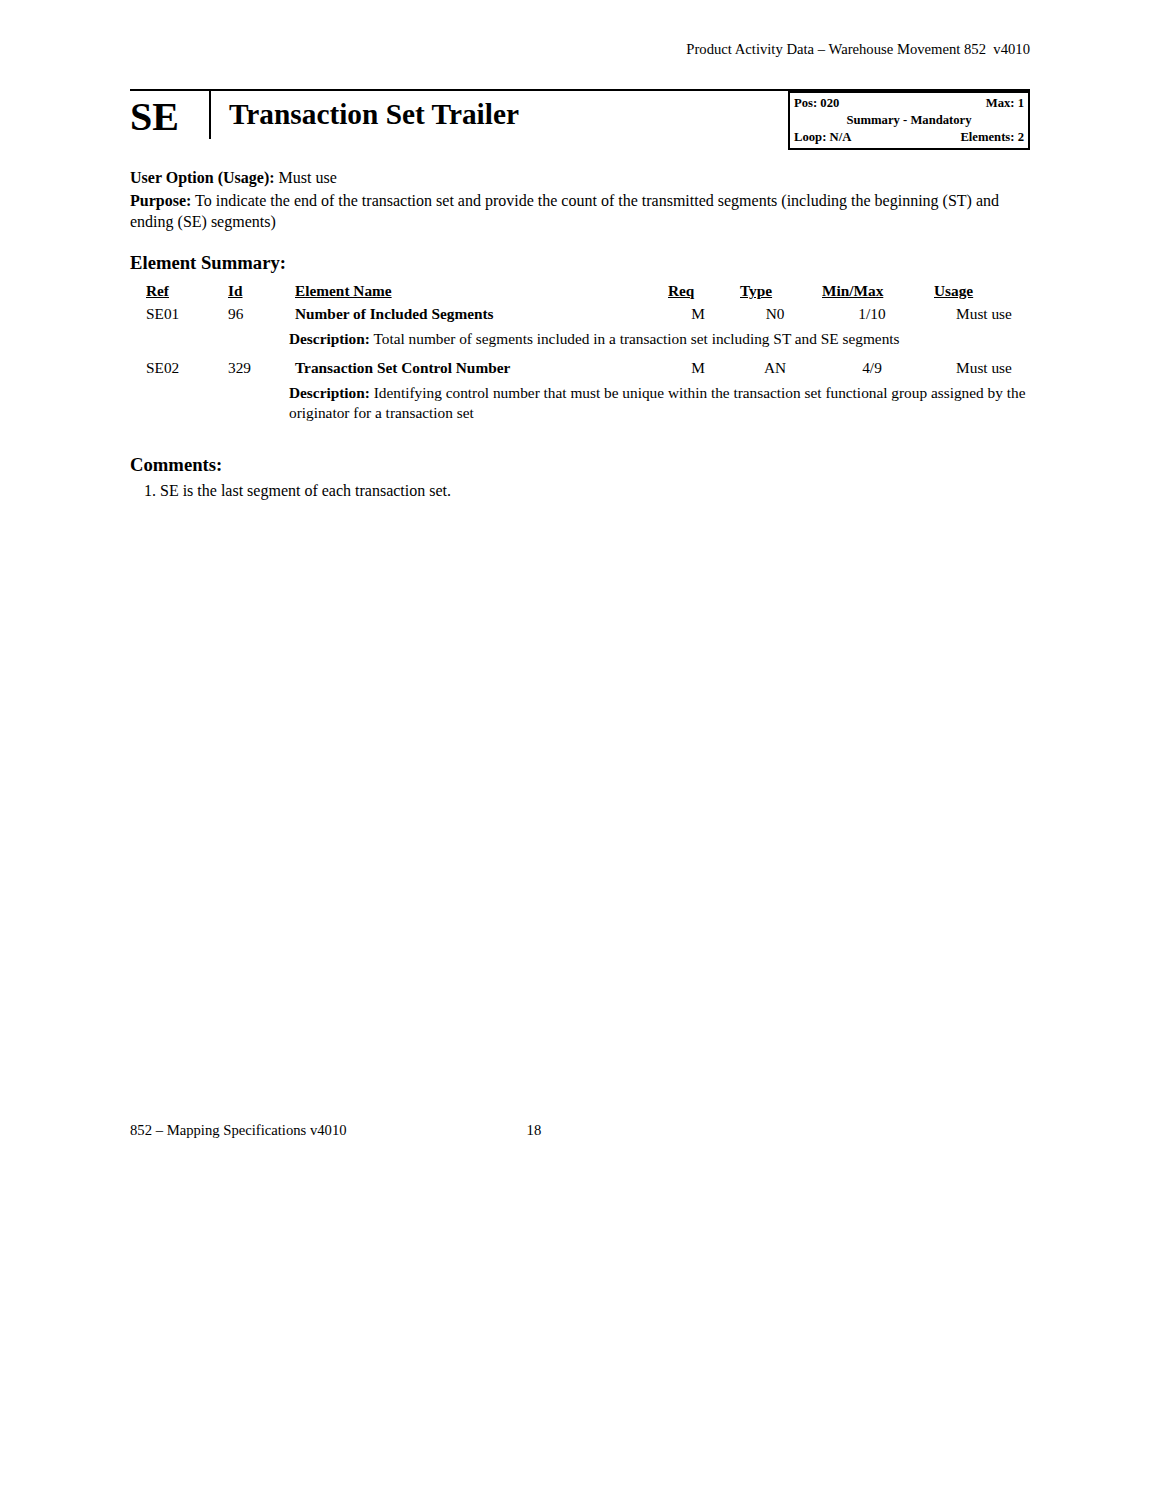Product Activity Data – Warehouse Movement 852 v4010
SE
Transaction Set Trailer
Pos: 020 Max: 1
Summary - Mandatory
Loop: N/A Elements: 2
User Option (Usage): Must use
Purpose: To indicate the end of the transaction set and provide the count of the transmitted segments (including the beginning (ST) and ending (SE) segments)
Element Summary:
| Ref | Id | Element Name | Req | Type | Min/Max | Usage |
| --- | --- | --- | --- | --- | --- | --- |
| SE01 | 96 | Number of Included Segments | M | N0 | 1/10 | Must use |
| | | Description: Total number of segments included in a transaction set including ST and SE segments |
| SE02 | 329 | Transaction Set Control Number | M | AN | 4/9 | Must use |
| | | Description: Identifying control number that must be unique within the transaction set functional group assigned by the originator for a transaction set |
Comments:
SE is the last segment of each transaction set.
852 – Mapping Specifications v4010
18